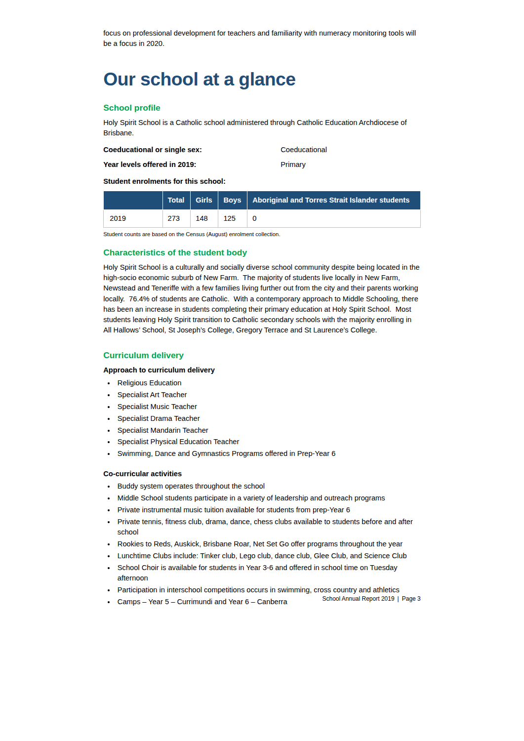focus on professional development for teachers and familiarity with numeracy monitoring tools will be a focus in 2020.
Our school at a glance
School profile
Holy Spirit School is a Catholic school administered through Catholic Education Archdiocese of Brisbane.
Coeducational or single sex:
Coeducational
Year levels offered in 2019:
Primary
Student enrolments for this school:
| | Total | Girls | Boys | Aboriginal and Torres Strait Islander students |
| --- | --- | --- | --- | --- |
| 2019 | 273 | 148 | 125 | 0 |
Student counts are based on the Census (August) enrolment collection.
Characteristics of the student body
Holy Spirit School is a culturally and socially diverse school community despite being located in the high-socio economic suburb of New Farm. The majority of students live locally in New Farm, Newstead and Teneriffe with a few families living further out from the city and their parents working locally. 76.4% of students are Catholic. With a contemporary approach to Middle Schooling, there has been an increase in students completing their primary education at Holy Spirit School. Most students leaving Holy Spirit transition to Catholic secondary schools with the majority enrolling in All Hallows’ School, St Joseph’s College, Gregory Terrace and St Laurence’s College.
Curriculum delivery
Approach to curriculum delivery
Religious Education
Specialist Art Teacher
Specialist Music Teacher
Specialist Drama Teacher
Specialist Mandarin Teacher
Specialist Physical Education Teacher
Swimming, Dance and Gymnastics Programs offered in Prep-Year 6
Co-curricular activities
Buddy system operates throughout the school
Middle School students participate in a variety of leadership and outreach programs
Private instrumental music tuition available for students from prep-Year 6
Private tennis, fitness club, drama, dance, chess clubs available to students before and after school
Rookies to Reds, Auskick, Brisbane Roar, Net Set Go offer programs throughout the year
Lunchtime Clubs include: Tinker club, Lego club, dance club, Glee Club, and Science Club
School Choir is available for students in Year 3-6 and offered in school time on Tuesday afternoon
Participation in interschool competitions occurs in swimming, cross country and athletics
Camps – Year 5 – Currimundi and Year 6 – Canberra
School Annual Report 2019|Page 3